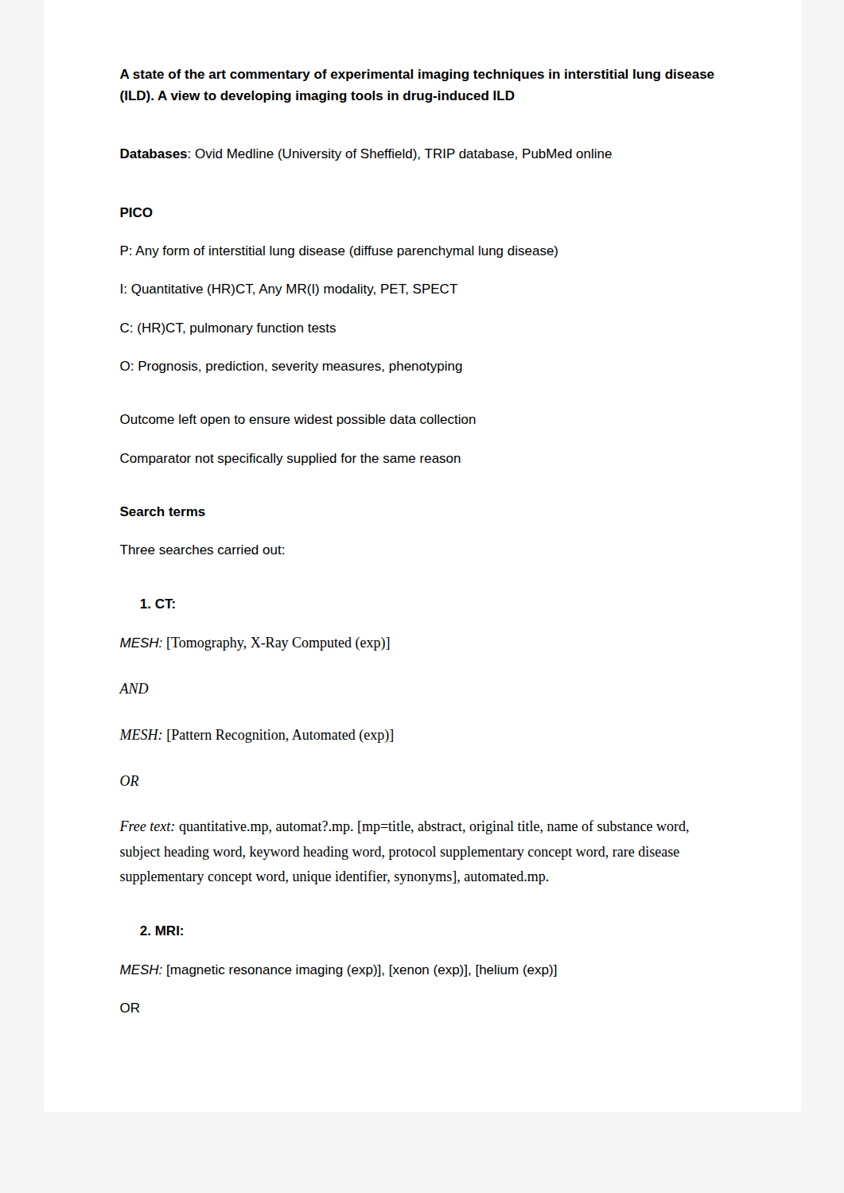A state of the art commentary of experimental imaging techniques in interstitial lung disease (ILD). A view to developing imaging tools in drug-induced ILD
Databases: Ovid Medline (University of Sheffield), TRIP database, PubMed online
PICO
P: Any form of interstitial lung disease (diffuse parenchymal lung disease)
I: Quantitative (HR)CT, Any MR(I) modality, PET, SPECT
C: (HR)CT, pulmonary function tests
O: Prognosis, prediction, severity measures, phenotyping
Outcome left open to ensure widest possible data collection
Comparator not specifically supplied for the same reason
Search terms
Three searches carried out:
CT:
MESH: [Tomography, X-Ray Computed (exp)]
AND
MESH: [Pattern Recognition, Automated (exp)]
OR
Free text: quantitative.mp, automat?.mp. [mp=title, abstract, original title, name of substance word, subject heading word, keyword heading word, protocol supplementary concept word, rare disease supplementary concept word, unique identifier, synonyms], automated.mp.
MRI:
MESH: [magnetic resonance imaging (exp)], [xenon (exp)], [helium (exp)]
OR